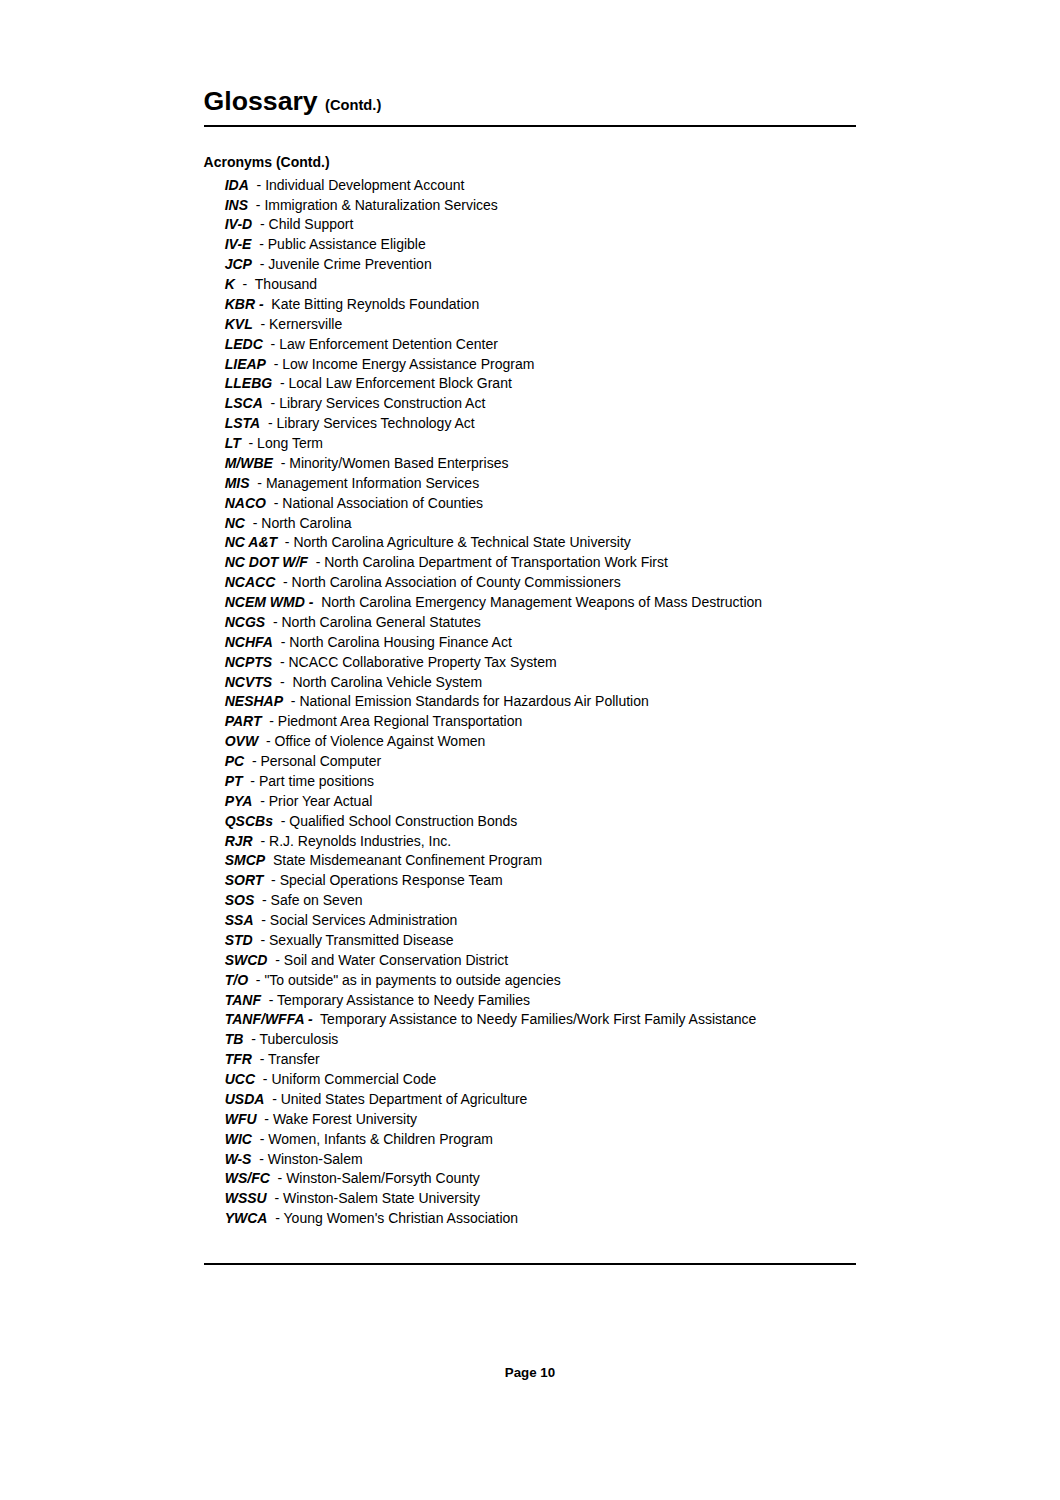Glossary (Contd.)
Acronyms (Contd.)
IDA - Individual Development Account
INS - Immigration & Naturalization Services
IV-D - Child Support
IV-E - Public Assistance Eligible
JCP - Juvenile Crime Prevention
K - Thousand
KBR - Kate Bitting Reynolds Foundation
KVL - Kernersville
LEDC - Law Enforcement Detention Center
LIEAP - Low Income Energy Assistance Program
LLEBG - Local Law Enforcement Block Grant
LSCA - Library Services Construction Act
LSTA - Library Services Technology Act
LT - Long Term
M/WBE - Minority/Women Based Enterprises
MIS - Management Information Services
NACO - National Association of Counties
NC - North Carolina
NC A&T - North Carolina Agriculture & Technical State University
NC DOT W/F - North Carolina Department of Transportation Work First
NCACC - North Carolina Association of County Commissioners
NCEM WMD - North Carolina Emergency Management Weapons of Mass Destruction
NCGS - North Carolina General Statutes
NCHFA - North Carolina Housing Finance Act
NCPTS - NCACC Collaborative Property Tax System
NCVTS - North Carolina Vehicle System
NESHAP - National Emission Standards for Hazardous Air Pollution
PART - Piedmont Area Regional Transportation
OVW - Office of Violence Against Women
PC - Personal Computer
PT - Part time positions
PYA - Prior Year Actual
QSCBs - Qualified School Construction Bonds
RJR - R.J. Reynolds Industries, Inc.
SMCP State Misdemeanant Confinement Program
SORT - Special Operations Response Team
SOS - Safe on Seven
SSA - Social Services Administration
STD - Sexually Transmitted Disease
SWCD - Soil and Water Conservation District
T/O - "To outside" as in payments to outside agencies
TANF - Temporary Assistance to Needy Families
TANF/WFFA - Temporary Assistance to Needy Families/Work First Family Assistance
TB - Tuberculosis
TFR - Transfer
UCC - Uniform Commercial Code
USDA - United States Department of Agriculture
WFU - Wake Forest University
WIC - Women, Infants & Children Program
W-S - Winston-Salem
WS/FC - Winston-Salem/Forsyth County
WSSU - Winston-Salem State University
YWCA - Young Women's Christian Association
Page 10